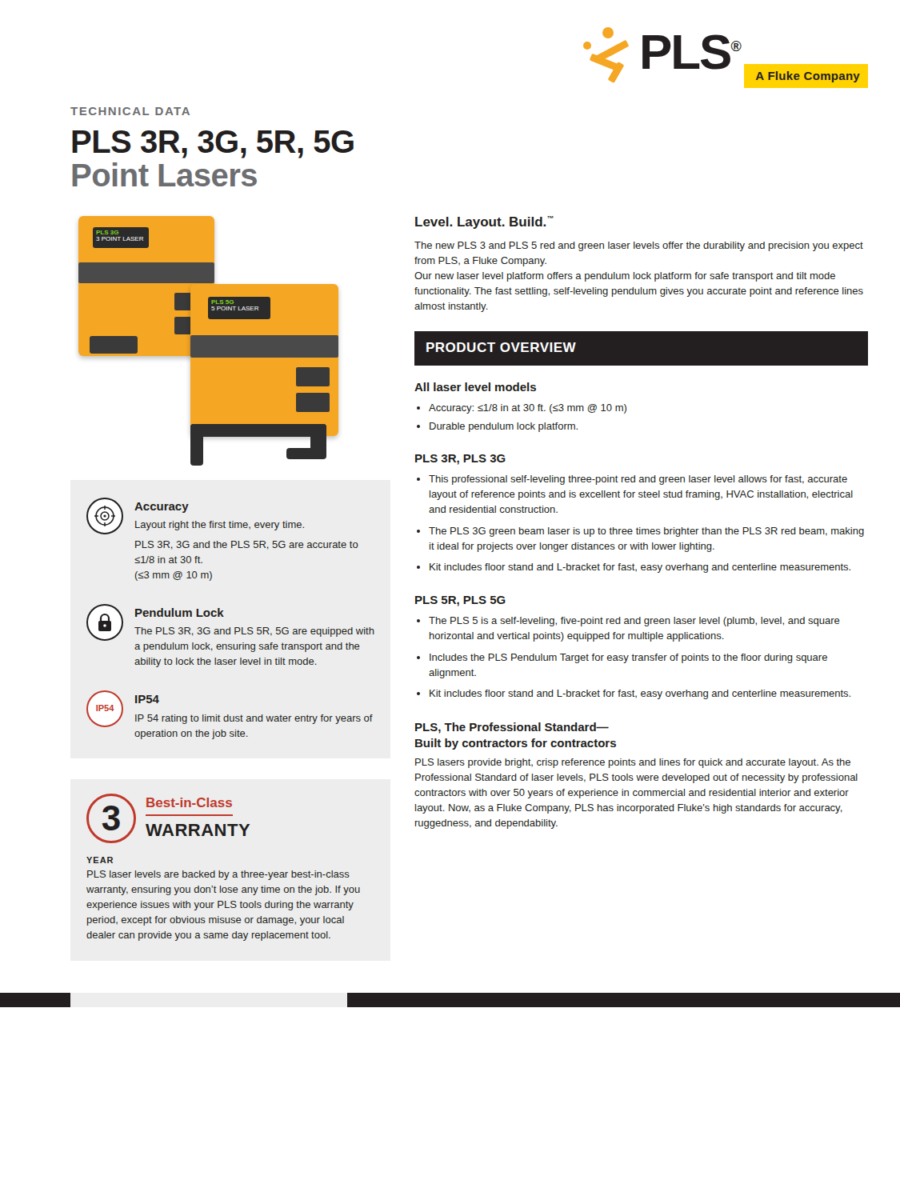PLS®
A Fluke Company
TECHNICAL DATA
PLS 3R, 3G, 5R, 5G Point Lasers
PLS 3G
3 POINT LASER
PLS 5G
5 POINT LASER
Accuracy
Layout right the first time, every time.
PLS 3R, 3G and the PLS 5R, 5G are accurate to ≤1/8 in at 30 ft.
(≤3 mm @ 10 m)
Pendulum Lock
The PLS 3R, 3G and PLS 5R, 5G are equipped with a pendulum lock, ensuring safe transport and the ability to lock the laser level in tilt mode.
IP54
IP54
IP 54 rating to limit dust and water entry for years of operation on the job site.
3
Best-in-Class
WARRANTY
YEAR
PLS laser levels are backed by a three-year best-in-class warranty, ensuring you don’t lose any time on the job. If you experience issues with your PLS tools during the warranty period, except for obvious misuse or damage, your local dealer can provide you a same day replacement tool.
Level. Layout. Build.™
The new PLS 3 and PLS 5 red and green laser levels offer the durability and precision you expect from PLS, a Fluke Company.
Our new laser level platform offers a pendulum lock platform for safe transport and tilt mode functionality. The fast settling, self-leveling pendulum gives you accurate point and reference lines almost instantly.
PRODUCT OVERVIEW
All laser level models
Accuracy: ≤1/8 in at 30 ft. (≤3 mm @ 10 m)
Durable pendulum lock platform.
PLS 3R, PLS 3G
This professional self-leveling three-point red and green laser level allows for fast, accurate layout of reference points and is excellent for steel stud framing, HVAC installation, electrical and residential construction.
The PLS 3G green beam laser is up to three times brighter than the PLS 3R red beam, making it ideal for projects over longer distances or with lower lighting.
Kit includes floor stand and L-bracket for fast, easy overhang and centerline measurements.
PLS 5R, PLS 5G
The PLS 5 is a self-leveling, five-point red and green laser level (plumb, level, and square horizontal and vertical points) equipped for multiple applications.
Includes the PLS Pendulum Target for easy transfer of points to the floor during square alignment.
Kit includes floor stand and L-bracket for fast, easy overhang and centerline measurements.
PLS, The Professional Standard—
Built by contractors for contractors
PLS lasers provide bright, crisp reference points and lines for quick and accurate layout. As the Professional Standard of laser levels, PLS tools were developed out of necessity by professional contractors with over 50 years of experience in commercial and residential interior and exterior layout. Now, as a Fluke Company, PLS has incorporated Fluke's high standards for accuracy, ruggedness, and dependability.